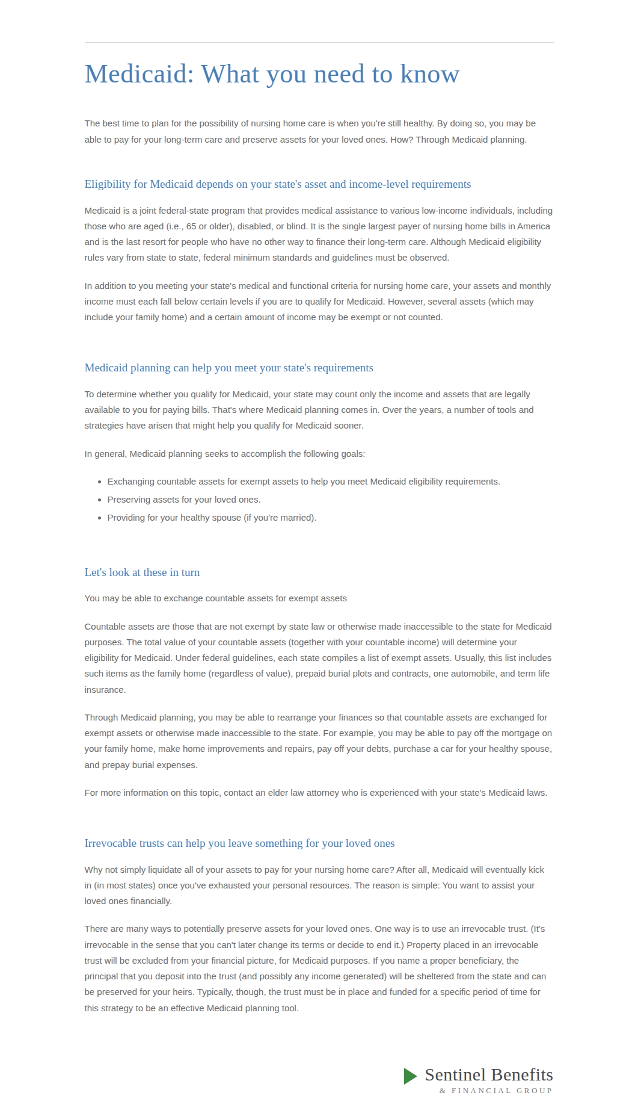Medicaid: What you need to know
The best time to plan for the possibility of nursing home care is when you're still healthy. By doing so, you may be able to pay for your long-term care and preserve assets for your loved ones. How? Through Medicaid planning.
Eligibility for Medicaid depends on your state's asset and income-level requirements
Medicaid is a joint federal-state program that provides medical assistance to various low-income individuals, including those who are aged (i.e., 65 or older), disabled, or blind. It is the single largest payer of nursing home bills in America and is the last resort for people who have no other way to finance their long-term care. Although Medicaid eligibility rules vary from state to state, federal minimum standards and guidelines must be observed.
In addition to you meeting your state's medical and functional criteria for nursing home care, your assets and monthly income must each fall below certain levels if you are to qualify for Medicaid. However, several assets (which may include your family home) and a certain amount of income may be exempt or not counted.
Medicaid planning can help you meet your state's requirements
To determine whether you qualify for Medicaid, your state may count only the income and assets that are legally available to you for paying bills. That's where Medicaid planning comes in. Over the years, a number of tools and strategies have arisen that might help you qualify for Medicaid sooner.
In general, Medicaid planning seeks to accomplish the following goals:
Exchanging countable assets for exempt assets to help you meet Medicaid eligibility requirements.
Preserving assets for your loved ones.
Providing for your healthy spouse (if you're married).
Let's look at these in turn
You may be able to exchange countable assets for exempt assets
Countable assets are those that are not exempt by state law or otherwise made inaccessible to the state for Medicaid purposes. The total value of your countable assets (together with your countable income) will determine your eligibility for Medicaid. Under federal guidelines, each state compiles a list of exempt assets. Usually, this list includes such items as the family home (regardless of value), prepaid burial plots and contracts, one automobile, and term life insurance.
Through Medicaid planning, you may be able to rearrange your finances so that countable assets are exchanged for exempt assets or otherwise made inaccessible to the state. For example, you may be able to pay off the mortgage on your family home, make home improvements and repairs, pay off your debts, purchase a car for your healthy spouse, and prepay burial expenses.
For more information on this topic, contact an elder law attorney who is experienced with your state's Medicaid laws.
Irrevocable trusts can help you leave something for your loved ones
Why not simply liquidate all of your assets to pay for your nursing home care? After all, Medicaid will eventually kick in (in most states) once you've exhausted your personal resources. The reason is simple: You want to assist your loved ones financially.
There are many ways to potentially preserve assets for your loved ones. One way is to use an irrevocable trust. (It's irrevocable in the sense that you can't later change its terms or decide to end it.) Property placed in an irrevocable trust will be excluded from your financial picture, for Medicaid purposes. If you name a proper beneficiary, the principal that you deposit into the trust (and possibly any income generated) will be sheltered from the state and can be preserved for your heirs. Typically, though, the trust must be in place and funded for a specific period of time for this strategy to be an effective Medicaid planning tool.
Sentinel Benefits
& FINANCIAL GROUP